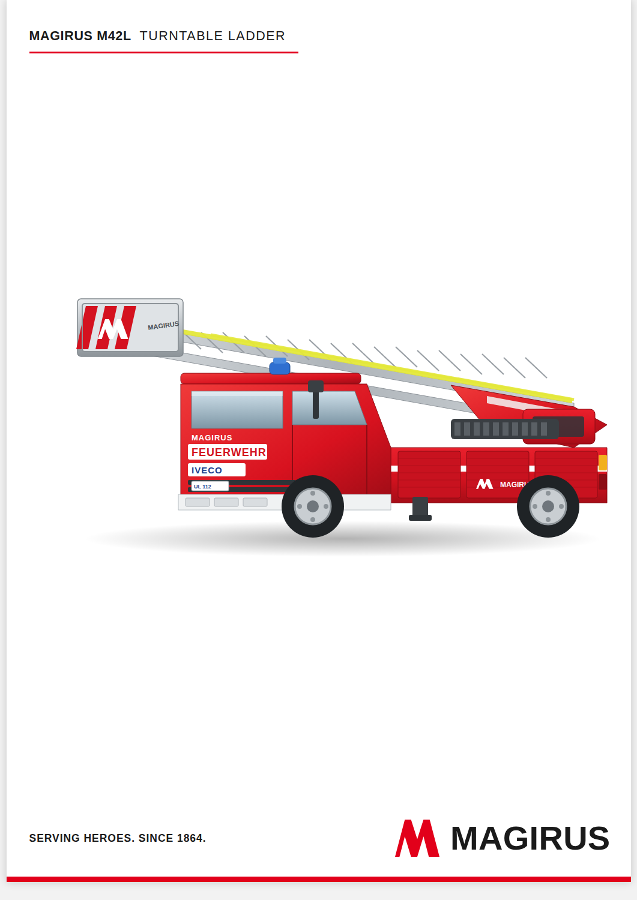MAGIRUS M42L Turntable Ladder
MAGIRUS MAGIRUS MAGIRUS FEUERWEHR IVECO UL 112
Magirus M42L turntable ladder on Iveco chassis
Serving heroes. Since 1864.
Magirus